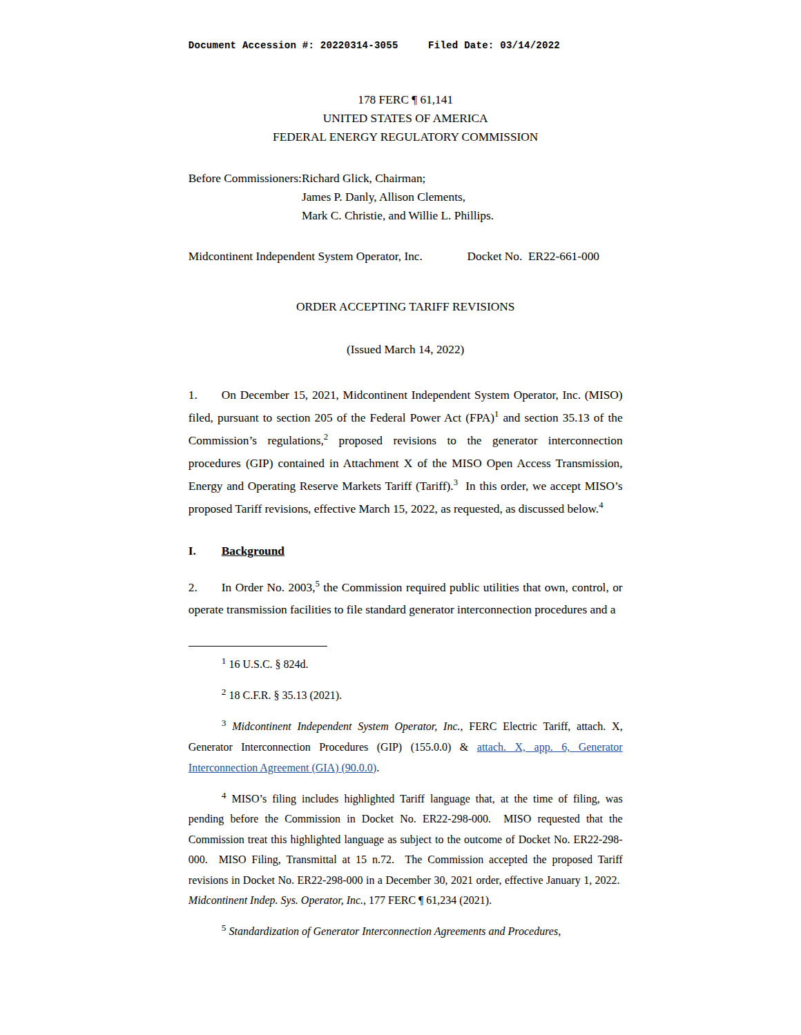Document Accession #: 20220314-3055 Filed Date: 03/14/2022
178 FERC ¶ 61,141
UNITED STATES OF AMERICA
FEDERAL ENERGY REGULATORY COMMISSION
| Before Commissioners: | Richard Glick, Chairman; |
| | James P. Danly, Allison Clements, |
| | Mark C. Christie, and Willie L. Phillips. |
Midcontinent Independent System Operator, Inc.
Docket No. ER22-661-000
ORDER ACCEPTING TARIFF REVISIONS
(Issued March 14, 2022)
1. On December 15, 2021, Midcontinent Independent System Operator, Inc. (MISO) filed, pursuant to section 205 of the Federal Power Act (FPA)1 and section 35.13 of the Commission’s regulations,2 proposed revisions to the generator interconnection procedures (GIP) contained in Attachment X of the MISO Open Access Transmission, Energy and Operating Reserve Markets Tariff (Tariff).3 In this order, we accept MISO’s proposed Tariff revisions, effective March 15, 2022, as requested, as discussed below.4
I. Background
2. In Order No. 2003,5 the Commission required public utilities that own, control, or operate transmission facilities to file standard generator interconnection procedures and a
1 16 U.S.C. § 824d.
2 18 C.F.R. § 35.13 (2021).
3 Midcontinent Independent System Operator, Inc., FERC Electric Tariff, attach. X, Generator Interconnection Procedures (GIP) (155.0.0) & attach. X, app. 6, Generator Interconnection Agreement (GIA) (90.0.0).
4 MISO’s filing includes highlighted Tariff language that, at the time of filing, was pending before the Commission in Docket No. ER22-298-000. MISO requested that the Commission treat this highlighted language as subject to the outcome of Docket No. ER22-298-000. MISO Filing, Transmittal at 15 n.72. The Commission accepted the proposed Tariff revisions in Docket No. ER22-298-000 in a December 30, 2021 order, effective January 1, 2022. Midcontinent Indep. Sys. Operator, Inc., 177 FERC ¶ 61,234 (2021).
5 Standardization of Generator Interconnection Agreements and Procedures,